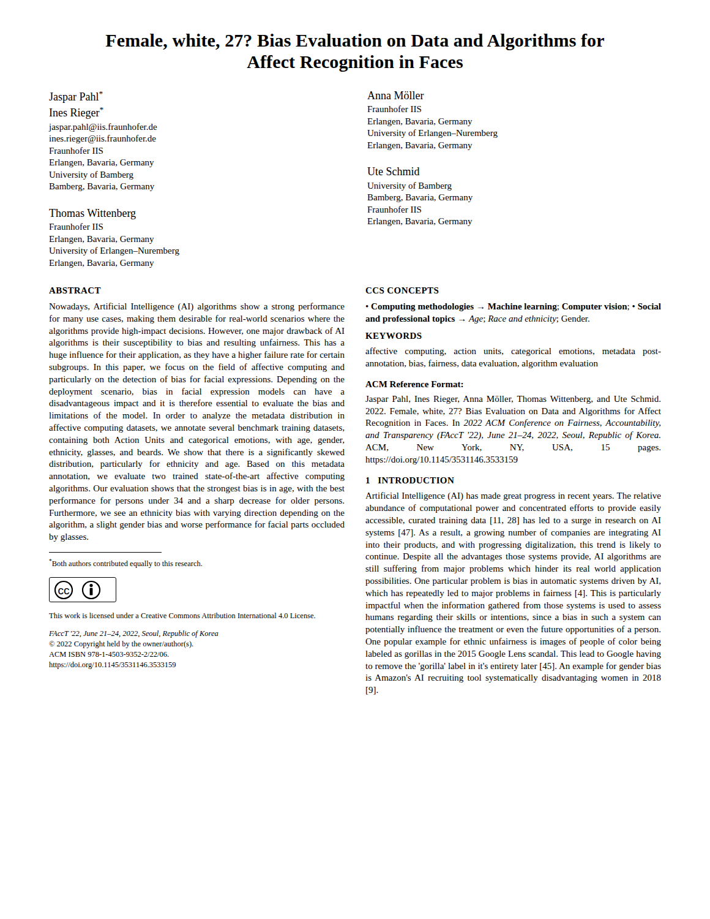Female, white, 27? Bias Evaluation on Data and Algorithms for
Affect Recognition in Faces
Jaspar Pahl*
Ines Rieger*
jaspar.pahl@iis.fraunhofer.de
ines.rieger@iis.fraunhofer.de
Fraunhofer IIS
Erlangen, Bavaria, Germany
University of Bamberg
Bamberg, Bavaria, Germany
Thomas Wittenberg
Fraunhofer IIS
Erlangen, Bavaria, Germany
University of Erlangen–Nuremberg
Erlangen, Bavaria, Germany
Anna Möller
Fraunhofer IIS
Erlangen, Bavaria, Germany
University of Erlangen–Nuremberg
Erlangen, Bavaria, Germany
Ute Schmid
University of Bamberg
Bamberg, Bavaria, Germany
Fraunhofer IIS
Erlangen, Bavaria, Germany
Abstract
Nowadays, Artificial Intelligence (AI) algorithms show a strong performance for many use cases, making them desirable for real-world scenarios where the algorithms provide high-impact decisions. However, one major drawback of AI algorithms is their susceptibility to bias and resulting unfairness. This has a huge influence for their application, as they have a higher failure rate for certain subgroups. In this paper, we focus on the field of affective computing and particularly on the detection of bias for facial expressions. Depending on the deployment scenario, bias in facial expression models can have a disadvantageous impact and it is therefore essential to evaluate the bias and limitations of the model. In order to analyze the metadata distribution in affective computing datasets, we annotate several benchmark training datasets, containing both Action Units and categorical emotions, with age, gender, ethnicity, glasses, and beards. We show that there is a significantly skewed distribution, particularly for ethnicity and age. Based on this metadata annotation, we evaluate two trained state-of-the-art affective computing algorithms. Our evaluation shows that the strongest bias is in age, with the best performance for persons under 34 and a sharp decrease for older persons. Furthermore, we see an ethnicity bias with varying direction depending on the algorithm, a slight gender bias and worse performance for facial parts occluded by glasses.
*Both authors contributed equally to this research.
cc
This work is licensed under a Creative Commons Attribution International 4.0 License.
FAccT '22, June 21–24, 2022, Seoul, Republic of Korea
© 2022 Copyright held by the owner/author(s).
ACM ISBN 978-1-4503-9352-2/22/06.
https://doi.org/10.1145/3531146.3533159
CCS Concepts
• Computing methodologies → Machine learning; Computer vision; • Social and professional topics → Age; Race and ethnicity; Gender.
Keywords
affective computing, action units, categorical emotions, metadata post-annotation, bias, fairness, data evaluation, algorithm evaluation
ACM Reference Format:
Jaspar Pahl, Ines Rieger, Anna Möller, Thomas Wittenberg, and Ute Schmid. 2022. Female, white, 27? Bias Evaluation on Data and Algorithms for Affect Recognition in Faces. In 2022 ACM Conference on Fairness, Accountability, and Transparency (FAccT '22), June 21–24, 2022, Seoul, Republic of Korea. ACM, New York, NY, USA, 15 pages. https://doi.org/10.1145/3531146.3533159
1 Introduction
Artificial Intelligence (AI) has made great progress in recent years. The relative abundance of computational power and concentrated efforts to provide easily accessible, curated training data [11, 28] has led to a surge in research on AI systems [47]. As a result, a growing number of companies are integrating AI into their products, and with progressing digitalization, this trend is likely to continue. Despite all the advantages those systems provide, AI algorithms are still suffering from major problems which hinder its real world application possibilities. One particular problem is bias in automatic systems driven by AI, which has repeatedly led to major problems in fairness [4]. This is particularly impactful when the information gathered from those systems is used to assess humans regarding their skills or intentions, since a bias in such a system can potentially influence the treatment or even the future opportunities of a person. One popular example for ethnic unfairness is images of people of color being labeled as gorillas in the 2015 Google Lens scandal. This lead to Google having to remove the 'gorilla' label in it's entirety later [45]. An example for gender bias is Amazon's AI recruiting tool systematically disadvantaging women in 2018 [9].